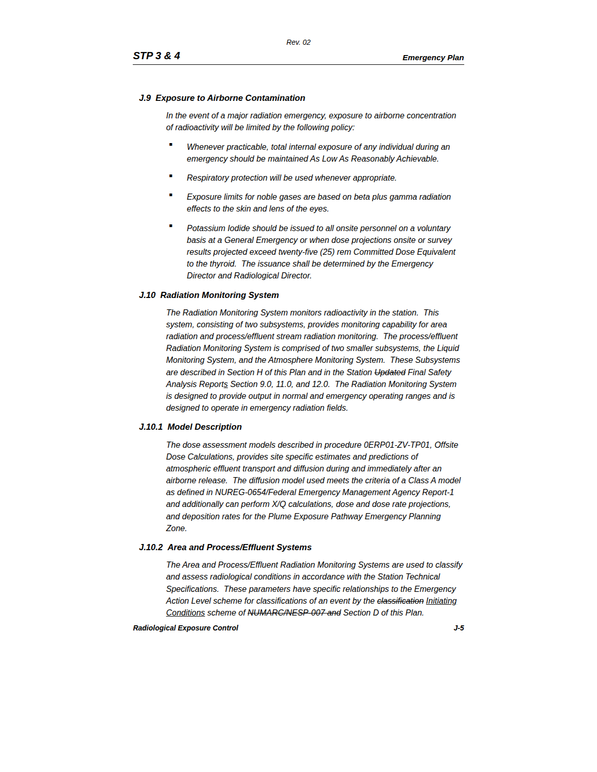Rev. 02
STP 3 & 4
Emergency Plan
J.9 Exposure to Airborne Contamination
In the event of a major radiation emergency, exposure to airborne concentration of radioactivity will be limited by the following policy:
Whenever practicable, total internal exposure of any individual during an emergency should be maintained As Low As Reasonably Achievable.
Respiratory protection will be used whenever appropriate.
Exposure limits for noble gases are based on beta plus gamma radiation effects to the skin and lens of the eyes.
Potassium Iodide should be issued to all onsite personnel on a voluntary basis at a General Emergency or when dose projections onsite or survey results projected exceed twenty-five (25) rem Committed Dose Equivalent to the thyroid. The issuance shall be determined by the Emergency Director and Radiological Director.
J.10 Radiation Monitoring System
The Radiation Monitoring System monitors radioactivity in the station. This system, consisting of two subsystems, provides monitoring capability for area radiation and process/effluent stream radiation monitoring. The process/effluent Radiation Monitoring System is comprised of two smaller subsystems, the Liquid Monitoring System, and the Atmosphere Monitoring System. These Subsystems are described in Section H of this Plan and in the Station Updated Final Safety Analysis Reports Section 9.0, 11.0, and 12.0. The Radiation Monitoring System is designed to provide output in normal and emergency operating ranges and is designed to operate in emergency radiation fields.
J.10.1 Model Description
The dose assessment models described in procedure 0ERP01-ZV-TP01, Offsite Dose Calculations, provides site specific estimates and predictions of atmospheric effluent transport and diffusion during and immediately after an airborne release. The diffusion model used meets the criteria of a Class A model as defined in NUREG-0654/Federal Emergency Management Agency Report-1 and additionally can perform X/Q calculations, dose and dose rate projections, and deposition rates for the Plume Exposure Pathway Emergency Planning Zone.
J.10.2 Area and Process/Effluent Systems
The Area and Process/Effluent Radiation Monitoring Systems are used to classify and assess radiological conditions in accordance with the Station Technical Specifications. These parameters have specific relationships to the Emergency Action Level scheme for classifications of an event by the classification Initiating Conditions scheme of NUMARC/NESP-007 and Section D of this Plan.
Radiological Exposure Control J-5